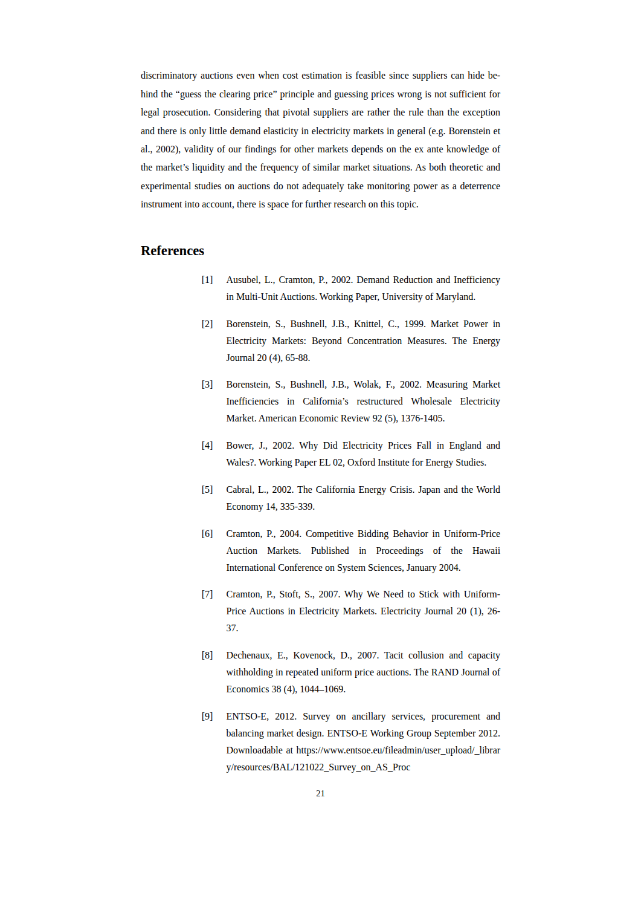discriminatory auctions even when cost estimation is feasible since suppliers can hide behind the “guess the clearing price” principle and guessing prices wrong is not sufficient for legal prosecution. Considering that pivotal suppliers are rather the rule than the exception and there is only little demand elasticity in electricity markets in general (e.g. Borenstein et al., 2002), validity of our findings for other markets depends on the ex ante knowledge of the market’s liquidity and the frequency of similar market situations. As both theoretic and experimental studies on auctions do not adequately take monitoring power as a deterrence instrument into account, there is space for further research on this topic.
References
[1] Ausubel, L., Cramton, P., 2002. Demand Reduction and Inefficiency in Multi-Unit Auctions. Working Paper, University of Maryland.
[2] Borenstein, S., Bushnell, J.B., Knittel, C., 1999. Market Power in Electricity Markets: Beyond Concentration Measures. The Energy Journal 20 (4), 65-88.
[3] Borenstein, S., Bushnell, J.B., Wolak, F., 2002. Measuring Market Inefficiencies in California’s restructured Wholesale Electricity Market. American Economic Review 92 (5), 1376-1405.
[4] Bower, J., 2002. Why Did Electricity Prices Fall in England and Wales?. Working Paper EL 02, Oxford Institute for Energy Studies.
[5] Cabral, L., 2002. The California Energy Crisis. Japan and the World Economy 14, 335-339.
[6] Cramton, P., 2004. Competitive Bidding Behavior in Uniform-Price Auction Markets. Published in Proceedings of the Hawaii International Conference on System Sciences, January 2004.
[7] Cramton, P., Stoft, S., 2007. Why We Need to Stick with Uniform-Price Auctions in Electricity Markets. Electricity Journal 20 (1), 26-37.
[8] Dechenaux, E., Kovenock, D., 2007. Tacit collusion and capacity withholding in repeated uniform price auctions. The RAND Journal of Economics 38 (4), 1044–1069.
[9] ENTSO-E, 2012. Survey on ancillary services, procurement and balancing market design. ENTSO-E Working Group September 2012. Downloadable at https://www.entsoe.eu/fileadmin/user_upload/_library/resources/BAL/121022_Survey_on_AS_Proc
21